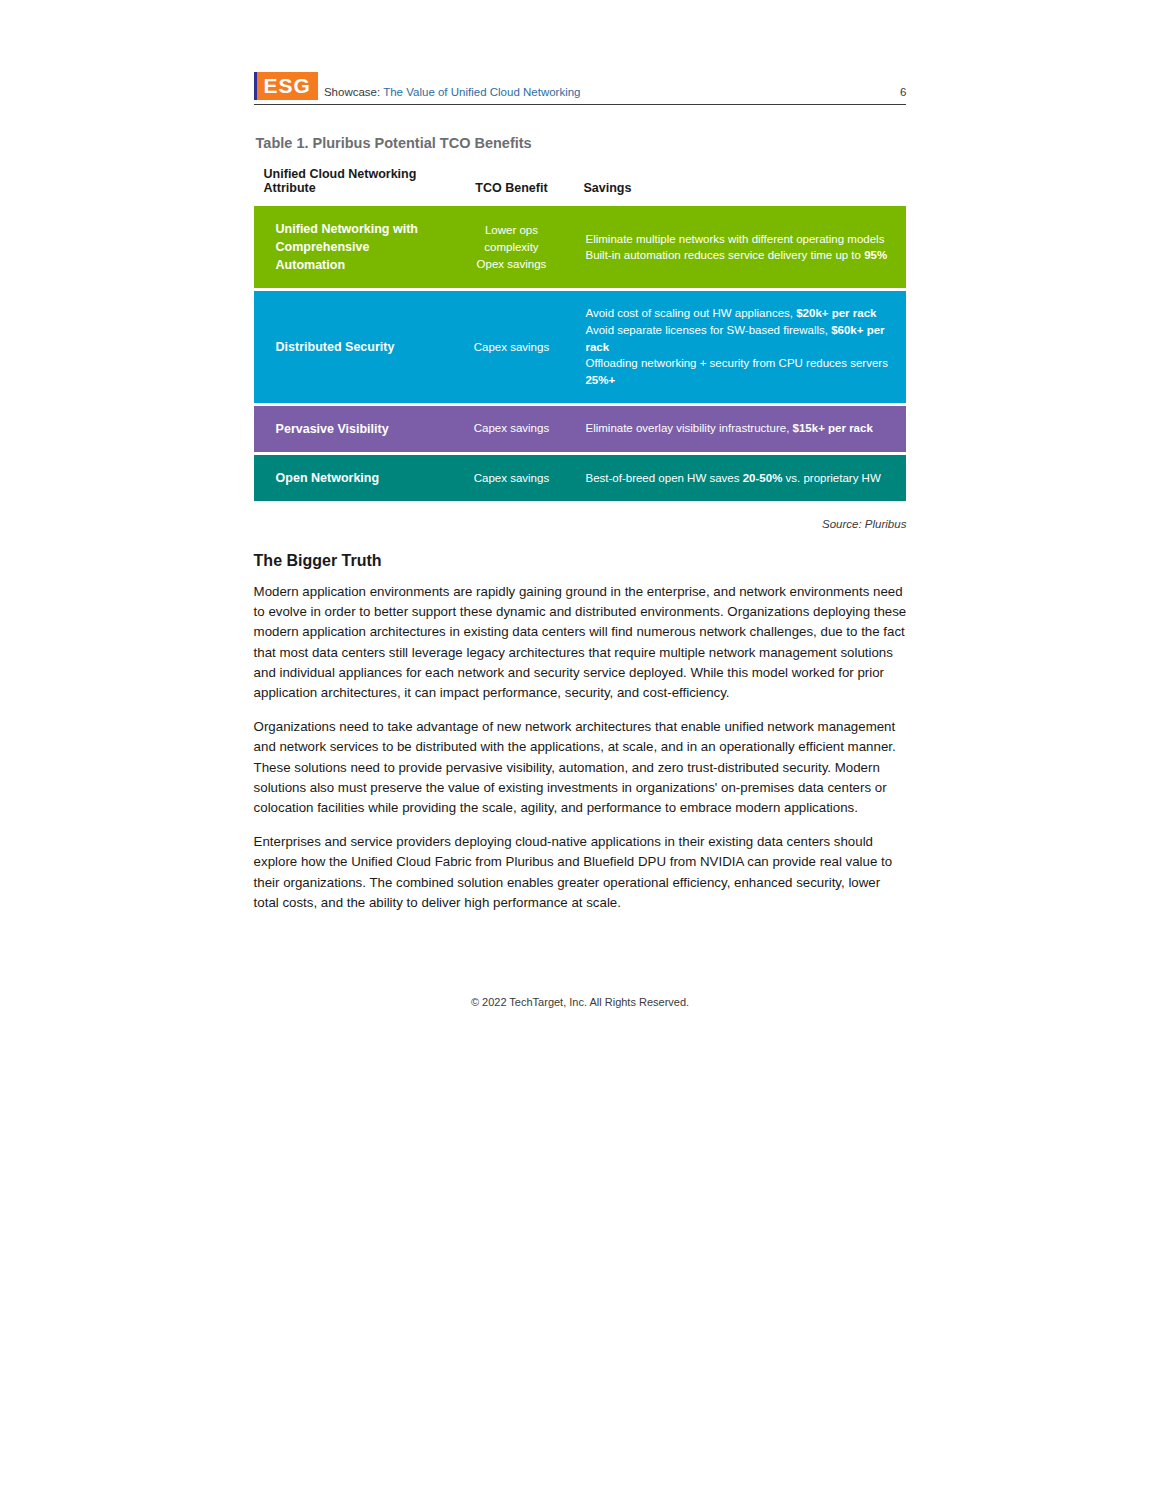ESG Showcase: The Value of Unified Cloud Networking 6
Table 1. Pluribus Potential TCO Benefits
| Unified Cloud Networking Attribute | TCO Benefit | Savings |
| --- | --- | --- |
| Unified Networking with Comprehensive Automation | Lower ops complexity Opex savings | Eliminate multiple networks with different operating models Built-in automation reduces service delivery time up to 95% |
| Distributed Security | Capex savings | Avoid cost of scaling out HW appliances, $20k+ per rack Avoid separate licenses for SW-based firewalls, $60k+ per rack Offloading networking + security from CPU reduces servers 25%+ |
| Pervasive Visibility | Capex savings | Eliminate overlay visibility infrastructure, $15k+ per rack |
| Open Networking | Capex savings | Best-of-breed open HW saves 20-50% vs. proprietary HW |
Source: Pluribus
The Bigger Truth
Modern application environments are rapidly gaining ground in the enterprise, and network environments need to evolve in order to better support these dynamic and distributed environments. Organizations deploying these modern application architectures in existing data centers will find numerous network challenges, due to the fact that most data centers still leverage legacy architectures that require multiple network management solutions and individual appliances for each network and security service deployed. While this model worked for prior application architectures, it can impact performance, security, and cost-efficiency.
Organizations need to take advantage of new network architectures that enable unified network management and network services to be distributed with the applications, at scale, and in an operationally efficient manner. These solutions need to provide pervasive visibility, automation, and zero trust-distributed security. Modern solutions also must preserve the value of existing investments in organizations' on-premises data centers or colocation facilities while providing the scale, agility, and performance to embrace modern applications.
Enterprises and service providers deploying cloud-native applications in their existing data centers should explore how the Unified Cloud Fabric from Pluribus and Bluefield DPU from NVIDIA can provide real value to their organizations. The combined solution enables greater operational efficiency, enhanced security, lower total costs, and the ability to deliver high performance at scale.
© 2022 TechTarget, Inc. All Rights Reserved.